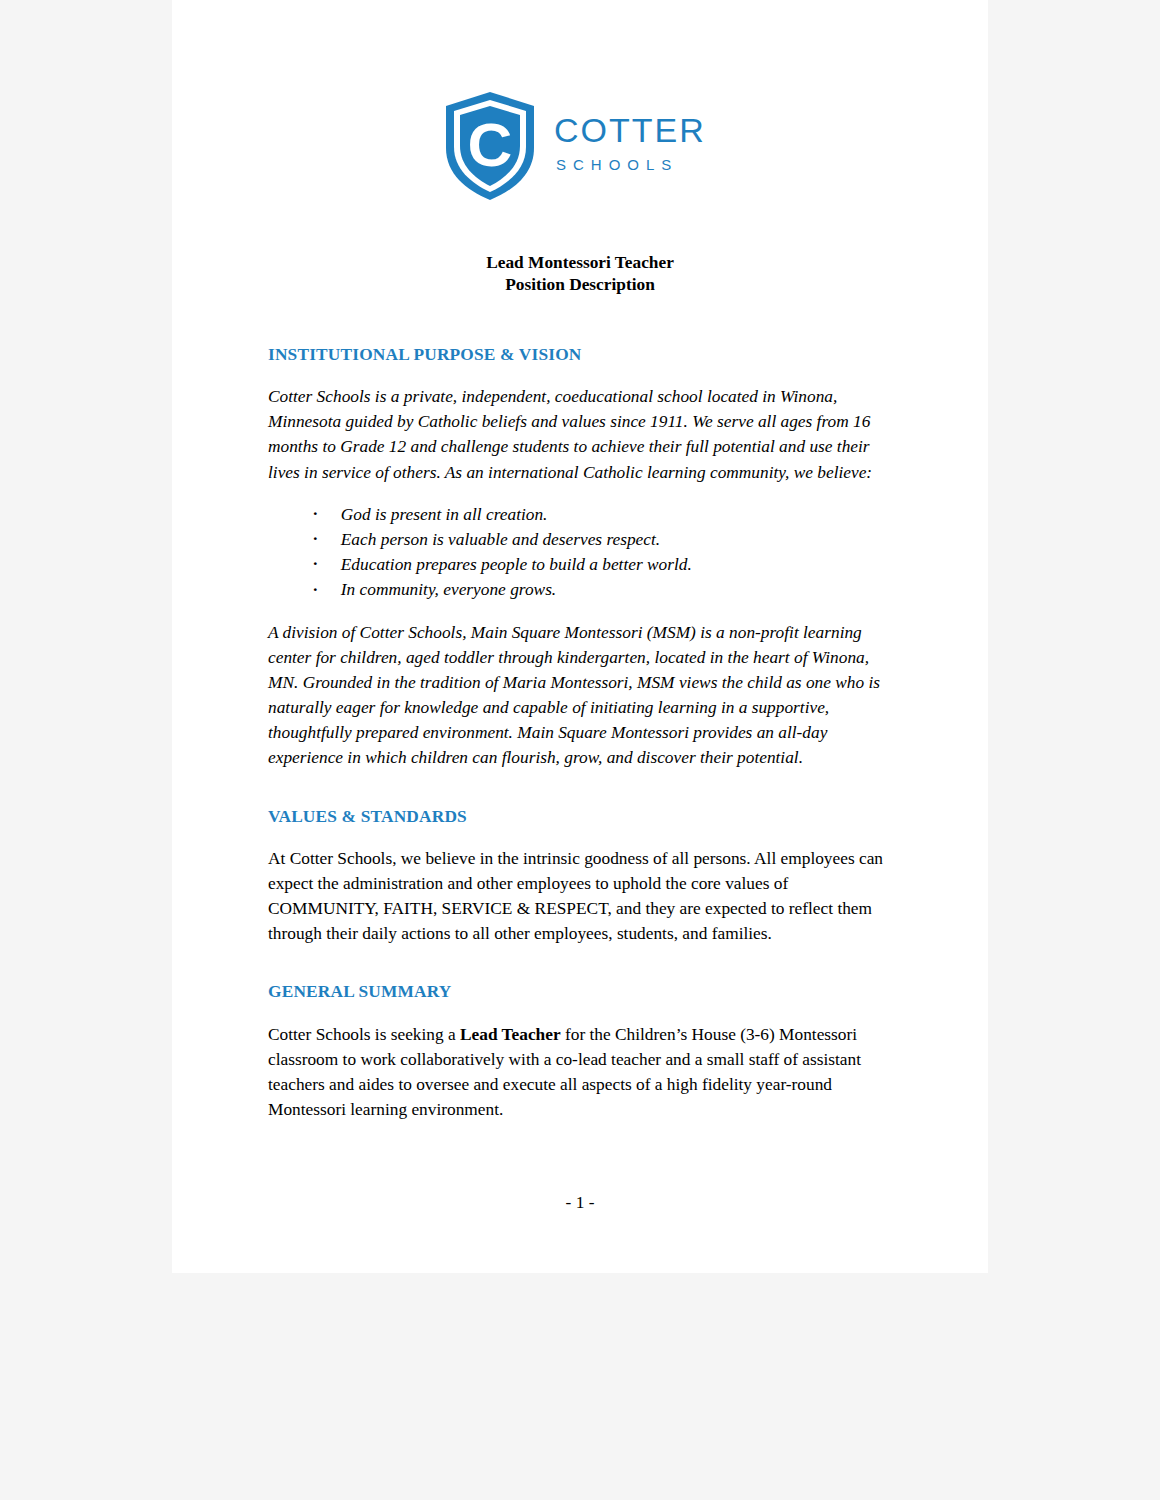C COTTER SCHOOLS
Lead Montessori Teacher Position Description
INSTITUTIONAL PURPOSE & VISION
Cotter Schools is a private, independent, coeducational school located in Winona, Minnesota guided by Catholic beliefs and values since 1911. We serve all ages from 16 months to Grade 12 and challenge students to achieve their full potential and use their lives in service of others. As an international Catholic learning community, we believe:
God is present in all creation.
Each person is valuable and deserves respect.
Education prepares people to build a better world.
In community, everyone grows.
A division of Cotter Schools, Main Square Montessori (MSM) is a non-profit learning center for children, aged toddler through kindergarten, located in the heart of Winona, MN. Grounded in the tradition of Maria Montessori, MSM views the child as one who is naturally eager for knowledge and capable of initiating learning in a supportive, thoughtfully prepared environment. Main Square Montessori provides an all-day experience in which children can flourish, grow, and discover their potential.
VALUES & STANDARDS
At Cotter Schools, we believe in the intrinsic goodness of all persons. All employees can expect the administration and other employees to uphold the core values of COMMUNITY, FAITH, SERVICE & RESPECT, and they are expected to reflect them through their daily actions to all other employees, students, and families.
GENERAL SUMMARY
Cotter Schools is seeking a Lead Teacher for the Children’s House (3-6) Montessori classroom to work collaboratively with a co-lead teacher and a small staff of assistant teachers and aides to oversee and execute all aspects of a high fidelity year-round Montessori learning environment.
- 1 -